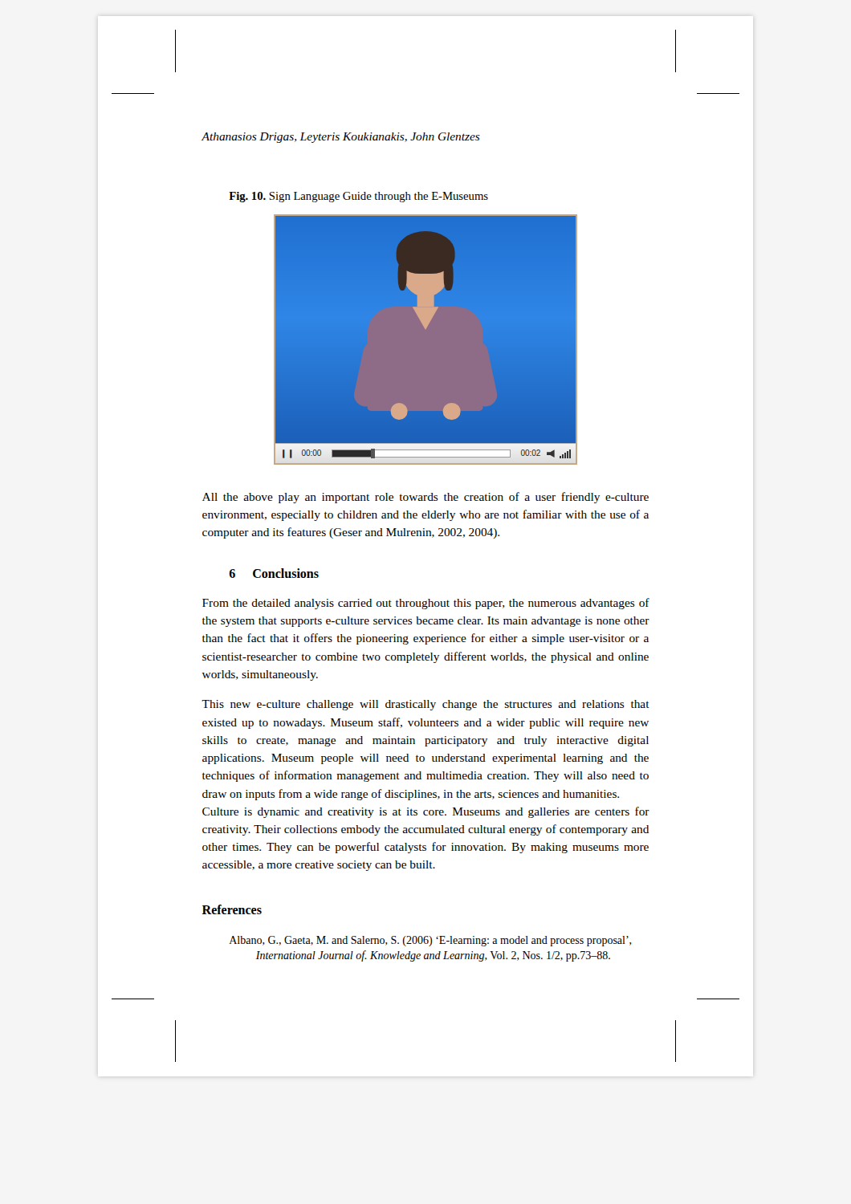Athanasios Drigas, Leyteris Koukianakis, John Glentzes
Fig. 10. Sign Language Guide through the E-Museums
❙❙
00:00
00:02
All the above play an important role towards the creation of a user friendly e-culture environment, especially to children and the elderly who are not familiar with the use of a computer and its features (Geser and Mulrenin, 2002, 2004).
6 Conclusions
From the detailed analysis carried out throughout this paper, the numerous advantages of the system that supports e-culture services became clear. Its main advantage is none other than the fact that it offers the pioneering experience for either a simple user-visitor or a scientist-researcher to combine two completely different worlds, the physical and online worlds, simultaneously.
This new e-culture challenge will drastically change the structures and relations that existed up to nowadays. Museum staff, volunteers and a wider public will require new skills to create, manage and maintain participatory and truly interactive digital applications. Museum people will need to understand experimental learning and the techniques of information management and multimedia creation. They will also need to draw on inputs from a wide range of disciplines, in the arts, sciences and humanities.
Culture is dynamic and creativity is at its core. Museums and galleries are centers for creativity. Their collections embody the accumulated cultural energy of contemporary and other times. They can be powerful catalysts for innovation. By making museums more accessible, a more creative society can be built.
References
Albano, G., Gaeta, M. and Salerno, S. (2006) ‘E-learning: a model and process proposal’, International Journal of. Knowledge and Learning, Vol. 2, Nos. 1/2, pp.73–88.